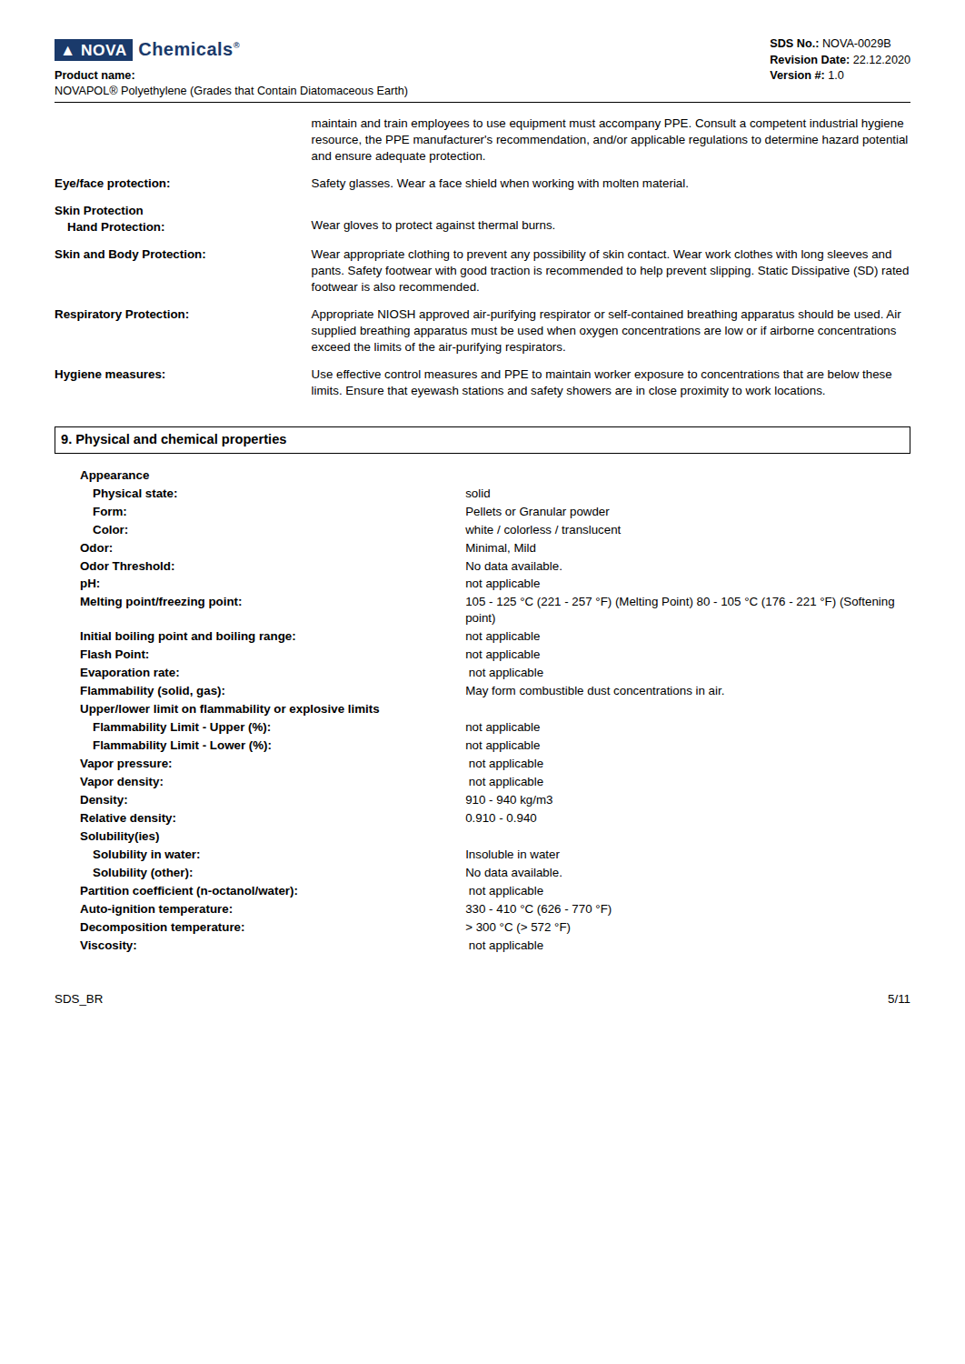▲ NOVA Chemicals®
SDS No.: NOVA-0029B
Revision Date: 22.12.2020
Version #: 1.0
Product name:
NOVAPOL® Polyethylene (Grades that Contain Diatomaceous Earth)
| | maintain and train employees to use equipment must accompany PPE. Consult a competent industrial hygiene resource, the PPE manufacturer's recommendation, and/or applicable regulations to determine hazard potential and ensure adequate protection. |
| Eye/face protection: | Safety glasses. Wear a face shield when working with molten material. |
| Skin Protection Hand Protection: | Wear gloves to protect against thermal burns. |
| Skin and Body Protection: | Wear appropriate clothing to prevent any possibility of skin contact. Wear work clothes with long sleeves and pants. Safety footwear with good traction is recommended to help prevent slipping. Static Dissipative (SD) rated footwear is also recommended. |
| Respiratory Protection: | Appropriate NIOSH approved air-purifying respirator or self-contained breathing apparatus should be used. Air supplied breathing apparatus must be used when oxygen concentrations are low or if airborne concentrations exceed the limits of the air-purifying respirators. |
| Hygiene measures: | Use effective control measures and PPE to maintain worker exposure to concentrations that are below these limits. Ensure that eyewash stations and safety showers are in close proximity to work locations. |
9. Physical and chemical properties
| Appearance |
| Physical state: | solid |
| Form: | Pellets or Granular powder |
| Color: | white / colorless / translucent |
| Odor: | Minimal, Mild |
| Odor Threshold: | No data available. |
| pH: | not applicable |
| Melting point/freezing point: | 105 - 125 °C (221 - 257 °F) (Melting Point) 80 - 105 °C (176 - 221 °F) (Softening point) |
| Initial boiling point and boiling range: | not applicable |
| Flash Point: | not applicable |
| Evaporation rate: | not applicable |
| Flammability (solid, gas): | May form combustible dust concentrations in air. |
| Upper/lower limit on flammability or explosive limits |
| Flammability Limit - Upper (%): | not applicable |
| Flammability Limit - Lower (%): | not applicable |
| Vapor pressure: | not applicable |
| Vapor density: | not applicable |
| Density: | 910 - 940 kg/m3 |
| Relative density: | 0.910 - 0.940 |
| Solubility(ies) | |
| Solubility in water: | Insoluble in water |
| Solubility (other): | No data available. |
| Partition coefficient (n-octanol/water): | not applicable |
| Auto-ignition temperature: | 330 - 410 °C (626 - 770 °F) |
| Decomposition temperature: | > 300 °C (> 572 °F) |
| Viscosity: | not applicable |
SDS_BR 5/11